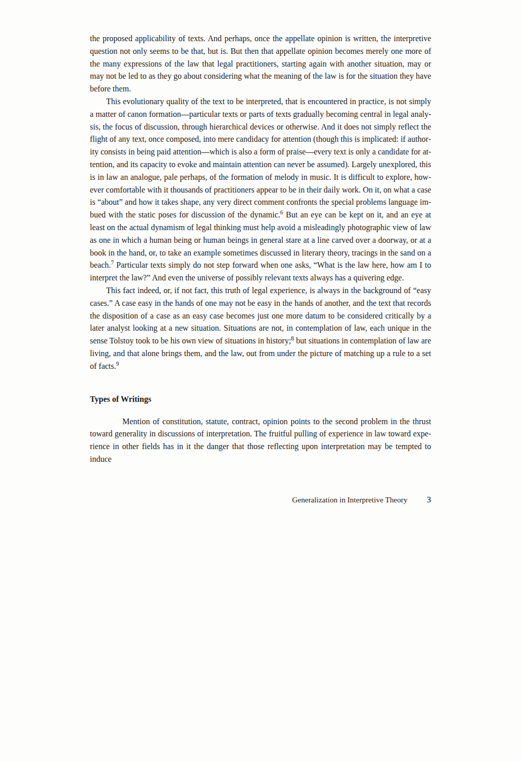the proposed applicability of texts. And perhaps, once the appellate opinion is written, the interpretive question not only seems to be that, but is. But then that appellate opinion becomes merely one more of the many expressions of the law that legal practitioners, starting again with another situation, may or may not be led to as they go about considering what the meaning of the law is for the situation they have before them.
This evolutionary quality of the text to be interpreted, that is encountered in practice, is not simply a matter of canon formation—particular texts or parts of texts gradually becoming central in legal analysis, the focus of discussion, through hierarchical devices or otherwise. And it does not simply reflect the flight of any text, once composed, into mere candidacy for attention (though this is implicated: if authority consists in being paid attention—which is also a form of praise—every text is only a candidate for attention, and its capacity to evoke and maintain attention can never be assumed). Largely unexplored, this is in law an analogue, pale perhaps, of the formation of melody in music. It is difficult to explore, however comfortable with it thousands of practitioners appear to be in their daily work. On it, on what a case is “about” and how it takes shape, any very direct comment confronts the special problems language imbued with the static poses for discussion of the dynamic.6 But an eye can be kept on it, and an eye at least on the actual dynamism of legal thinking must help avoid a misleadingly photographic view of law as one in which a human being or human beings in general stare at a line carved over a doorway, or at a book in the hand, or, to take an example sometimes discussed in literary theory, tracings in the sand on a beach.7 Particular texts simply do not step forward when one asks, “What is the law here, how am I to interpret the law?” And even the universe of possibly relevant texts always has a quivering edge.
This fact indeed, or, if not fact, this truth of legal experience, is always in the background of “easy cases.” A case easy in the hands of one may not be easy in the hands of another, and the text that records the disposition of a case as an easy case becomes just one more datum to be considered critically by a later analyst looking at a new situation. Situations are not, in contemplation of law, each unique in the sense Tolstoy took to be his own view of situations in history;8 but situations in contemplation of law are living, and that alone brings them, and the law, out from under the picture of matching up a rule to a set of facts.9
Types of Writings
Mention of constitution, statute, contract, opinion points to the second problem in the thrust toward generality in discussions of interpretation. The fruitful pulling of experience in law toward experience in other fields has in it the danger that those reflecting upon interpretation may be tempted to induce
Generalization in Interpretive Theory 3